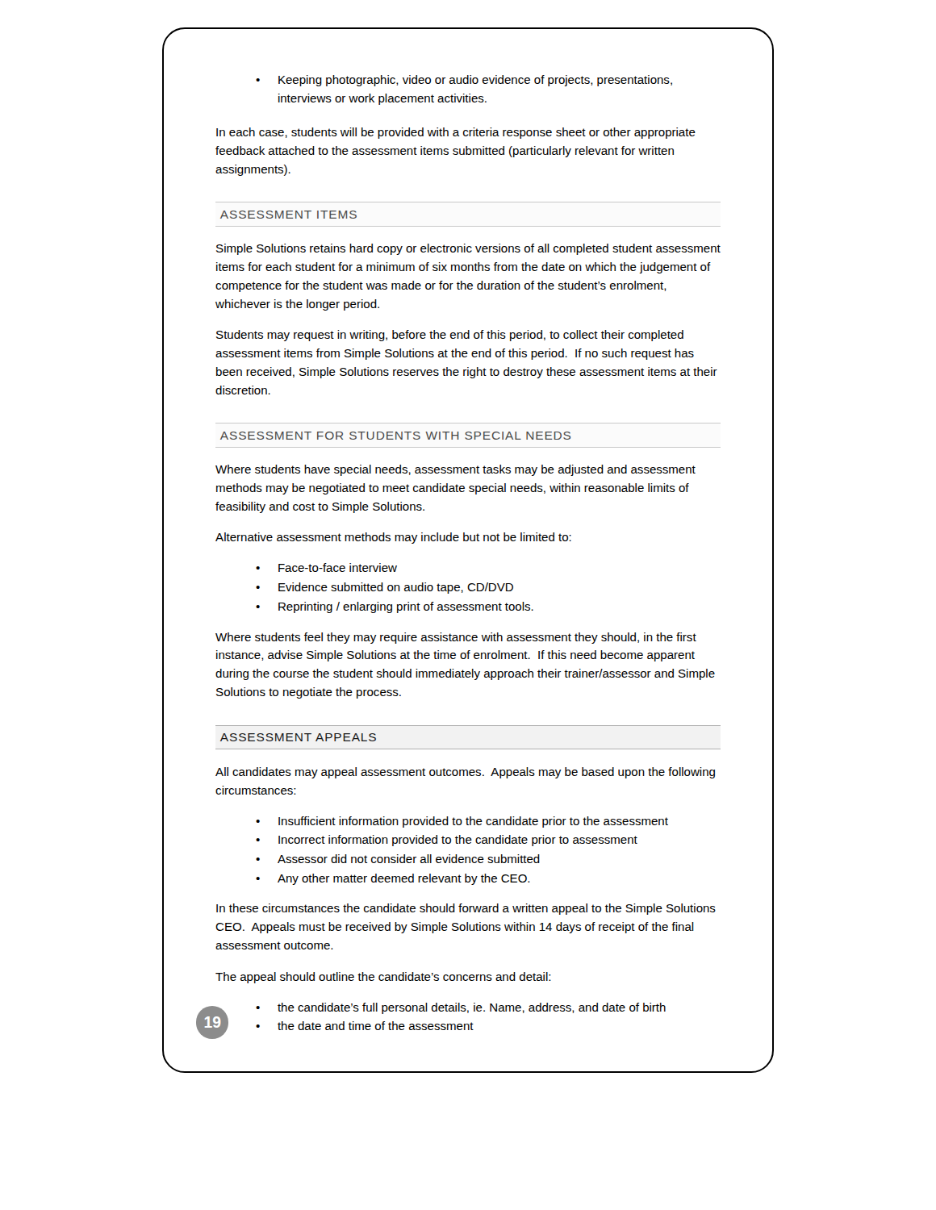Keeping photographic, video or audio evidence of projects, presentations, interviews or work placement activities.
In each case, students will be provided with a criteria response sheet or other appropriate feedback attached to the assessment items submitted (particularly relevant for written assignments).
Assessment Items
Simple Solutions retains hard copy or electronic versions of all completed student assessment items for each student for a minimum of six months from the date on which the judgement of competence for the student was made or for the duration of the student’s enrolment, whichever is the longer period.
Students may request in writing, before the end of this period, to collect their completed assessment items from Simple Solutions at the end of this period. If no such request has been received, Simple Solutions reserves the right to destroy these assessment items at their discretion.
Assessment for Students with Special Needs
Where students have special needs, assessment tasks may be adjusted and assessment methods may be negotiated to meet candidate special needs, within reasonable limits of feasibility and cost to Simple Solutions.
Alternative assessment methods may include but not be limited to:
Face-to-face interview
Evidence submitted on audio tape, CD/DVD
Reprinting / enlarging print of assessment tools.
Where students feel they may require assistance with assessment they should, in the first instance, advise Simple Solutions at the time of enrolment. If this need become apparent during the course the student should immediately approach their trainer/assessor and Simple Solutions to negotiate the process.
Assessment Appeals
All candidates may appeal assessment outcomes. Appeals may be based upon the following circumstances:
Insufficient information provided to the candidate prior to the assessment
Incorrect information provided to the candidate prior to assessment
Assessor did not consider all evidence submitted
Any other matter deemed relevant by the CEO.
In these circumstances the candidate should forward a written appeal to the Simple Solutions CEO. Appeals must be received by Simple Solutions within 14 days of receipt of the final assessment outcome.
The appeal should outline the candidate’s concerns and detail:
the candidate’s full personal details, ie. Name, address, and date of birth
the date and time of the assessment
19